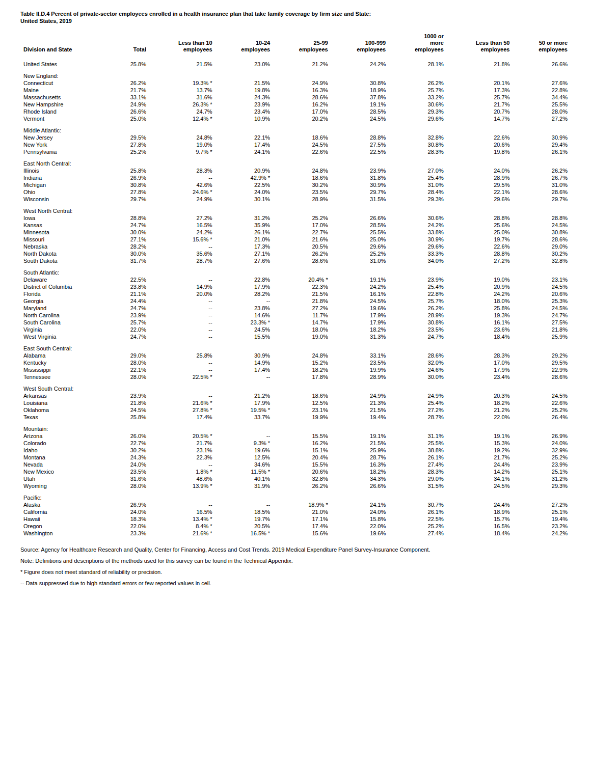Table II.D.4 Percent of private-sector employees enrolled in a health insurance plan that take family coverage by firm size and State:
United States, 2019
| Division and State | Total | Less than 10 employees | 10-24 employees | 25-99 employees | 100-999 employees | 1000 or more employees | Less than 50 employees | 50 or more employees |
| --- | --- | --- | --- | --- | --- | --- | --- | --- |
| United States | 25.8% | 21.5% | 23.0% | 21.2% | 24.2% | 28.1% | 21.8% | 26.6% |
| New England: | | | | | | | | |
| Connecticut | 26.2% | 19.3% * | 21.5% | 24.9% | 30.8% | 26.2% | 20.1% | 27.6% |
| Maine | 21.7% | 13.7% | 19.8% | 16.3% | 18.9% | 25.7% | 17.3% | 22.8% |
| Massachusetts | 33.1% | 31.6% | 24.3% | 28.6% | 37.8% | 33.2% | 25.7% | 34.4% |
| New Hampshire | 24.9% | 26.3% * | 23.9% | 16.2% | 19.1% | 30.6% | 21.7% | 25.5% |
| Rhode Island | 26.6% | 24.7% | 23.4% | 17.0% | 28.5% | 29.3% | 20.7% | 28.0% |
| Vermont | 25.0% | 12.4% * | 10.9% | 20.2% | 24.5% | 29.6% | 14.7% | 27.2% |
| Middle Atlantic: | | | | | | | | |
| New Jersey | 29.5% | 24.8% | 22.1% | 18.6% | 28.8% | 32.8% | 22.6% | 30.9% |
| New York | 27.8% | 19.0% | 17.4% | 24.5% | 27.5% | 30.8% | 20.6% | 29.4% |
| Pennsylvania | 25.2% | 9.7% * | 24.1% | 22.6% | 22.5% | 28.3% | 19.8% | 26.1% |
| East North Central: | | | | | | | | |
| Illinois | 25.8% | 28.3% | 20.9% | 24.8% | 23.9% | 27.0% | 24.0% | 26.2% |
| Indiana | 26.9% | -- | 42.9% * | 18.6% | 31.8% | 25.4% | 28.9% | 26.7% |
| Michigan | 30.8% | 42.6% | 22.5% | 30.2% | 30.9% | 31.0% | 29.5% | 31.0% |
| Ohio | 27.8% | 24.6% * | 24.0% | 23.5% | 29.7% | 28.4% | 22.1% | 28.6% |
| Wisconsin | 29.7% | 24.9% | 30.1% | 28.9% | 31.5% | 29.3% | 29.6% | 29.7% |
| West North Central: | | | | | | | | |
| Iowa | 28.8% | 27.2% | 31.2% | 25.2% | 26.6% | 30.6% | 28.8% | 28.8% |
| Kansas | 24.7% | 16.5% | 35.9% | 17.0% | 28.5% | 24.2% | 25.6% | 24.5% |
| Minnesota | 30.0% | 24.2% | 26.1% | 22.7% | 25.5% | 33.8% | 25.0% | 30.8% |
| Missouri | 27.1% | 15.6% * | 21.0% | 21.6% | 25.0% | 30.9% | 19.7% | 28.6% |
| Nebraska | 28.2% | -- | 17.3% | 20.5% | 29.6% | 29.6% | 22.6% | 29.0% |
| North Dakota | 30.0% | 35.6% | 27.1% | 26.2% | 25.2% | 33.3% | 28.8% | 30.2% |
| South Dakota | 31.7% | 28.7% | 27.6% | 28.6% | 31.0% | 34.0% | 27.2% | 32.8% |
| South Atlantic: | | | | | | | | |
| Delaware | 22.5% | -- | 22.8% | 20.4% * | 19.1% | 23.9% | 19.0% | 23.1% |
| District of Columbia | 23.8% | 14.9% | 17.9% | 22.3% | 24.2% | 25.4% | 20.9% | 24.5% |
| Florida | 21.1% | 20.0% | 28.2% | 21.5% | 16.1% | 22.8% | 24.2% | 20.6% |
| Georgia | 24.4% | -- | -- | 21.8% | 24.5% | 25.7% | 18.0% | 25.3% |
| Maryland | 24.7% | -- | 23.8% | 27.2% | 19.6% | 26.2% | 25.8% | 24.5% |
| North Carolina | 23.9% | -- | 14.6% | 11.7% | 17.9% | 28.9% | 19.3% | 24.7% |
| South Carolina | 25.7% | -- | 23.3% * | 14.7% | 17.9% | 30.8% | 16.1% | 27.5% |
| Virginia | 22.0% | -- | 24.5% | 18.0% | 18.2% | 23.5% | 23.6% | 21.8% |
| West Virginia | 24.7% | -- | 15.5% | 19.0% | 31.3% | 24.7% | 18.4% | 25.9% |
| East South Central: | | | | | | | | |
| Alabama | 29.0% | 25.8% | 30.9% | 24.8% | 33.1% | 28.6% | 28.3% | 29.2% |
| Kentucky | 28.0% | -- | 14.9% | 15.2% | 23.5% | 32.0% | 17.0% | 29.5% |
| Mississippi | 22.1% | -- | 17.4% | 18.2% | 19.9% | 24.6% | 17.9% | 22.9% |
| Tennessee | 28.0% | 22.5% * | -- | 17.8% | 28.9% | 30.0% | 23.4% | 28.6% |
| West South Central: | | | | | | | | |
| Arkansas | 23.9% | -- | 21.2% | 18.6% | 24.9% | 24.9% | 20.3% | 24.5% |
| Louisiana | 21.8% | 21.6% * | 17.9% | 12.5% | 21.3% | 25.4% | 18.2% | 22.6% |
| Oklahoma | 24.5% | 27.8% * | 19.5% * | 23.1% | 21.5% | 27.2% | 21.2% | 25.2% |
| Texas | 25.8% | 17.4% | 33.7% | 19.9% | 19.4% | 28.7% | 22.0% | 26.4% |
| Mountain: | | | | | | | | |
| Arizona | 26.0% | 20.5% * | -- | 15.5% | 19.1% | 31.1% | 19.1% | 26.9% |
| Colorado | 22.7% | 21.7% | 9.3% * | 16.2% | 21.5% | 25.5% | 15.3% | 24.0% |
| Idaho | 30.2% | 23.1% | 19.6% | 15.1% | 25.9% | 38.8% | 19.2% | 32.9% |
| Montana | 24.3% | 22.3% | 12.5% | 20.4% | 28.7% | 26.1% | 21.7% | 25.2% |
| Nevada | 24.0% | -- | 34.6% | 15.5% | 16.3% | 27.4% | 24.4% | 23.9% |
| New Mexico | 23.5% | 1.8% * | 11.5% * | 20.6% | 18.2% | 28.3% | 14.2% | 25.1% |
| Utah | 31.6% | 48.6% | 40.1% | 32.8% | 34.3% | 29.0% | 34.1% | 31.2% |
| Wyoming | 28.0% | 13.9% * | 31.9% | 26.2% | 26.6% | 31.5% | 24.5% | 29.3% |
| Pacific: | | | | | | | | |
| Alaska | 26.9% | -- | -- | 18.9% * | 24.1% | 30.7% | 24.4% | 27.2% |
| California | 24.0% | 16.5% | 18.5% | 21.0% | 24.0% | 26.1% | 18.9% | 25.1% |
| Hawaii | 18.3% | 13.4% * | 19.7% | 17.1% | 15.8% | 22.5% | 15.7% | 19.4% |
| Oregon | 22.0% | 8.4% * | 20.5% | 17.4% | 22.0% | 25.2% | 16.5% | 23.2% |
| Washington | 23.3% | 21.6% * | 16.5% * | 15.6% | 19.6% | 27.4% | 18.4% | 24.2% |
Source: Agency for Healthcare Research and Quality, Center for Financing, Access and Cost Trends. 2019 Medical Expenditure Panel Survey-Insurance Component.
Note: Definitions and descriptions of the methods used for this survey can be found in the Technical Appendix.
* Figure does not meet standard of reliability or precision.
-- Data suppressed due to high standard errors or few reported values in cell.